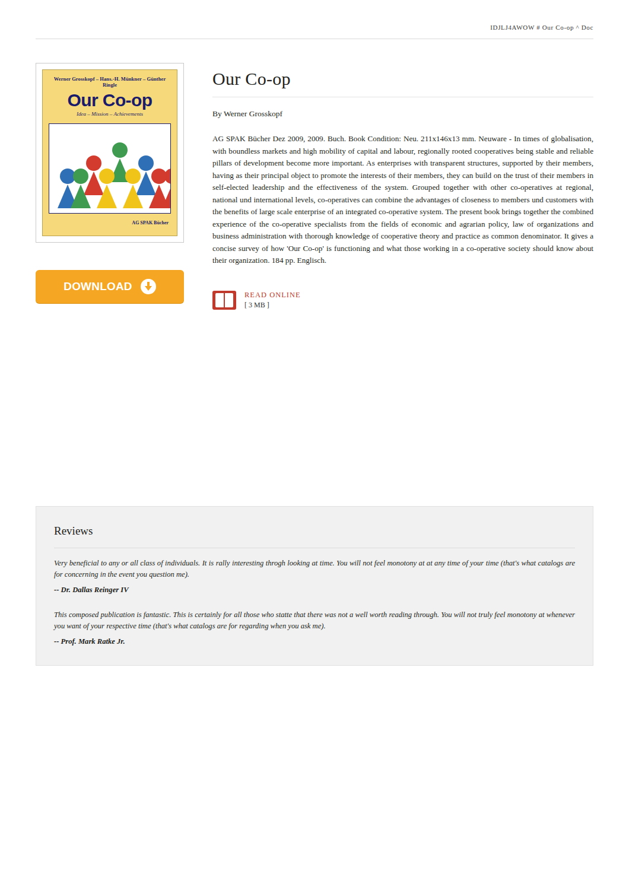IDJLJ4AWOW # Our Co-op ^ Doc
Werner Grosskopf – Hans.-H. Münkner – Günther Ringle
Our Co-op
Idea – Mission – Achievements
AG SPAK Bücher
DOWNLOAD
Our Co-op
By Werner Grosskopf
AG SPAK Bücher Dez 2009, 2009. Buch. Book Condition: Neu. 211x146x13 mm. Neuware - In times of globalisation, with boundless markets and high mobility of capital and labour, regionally rooted cooperatives being stable and reliable pillars of development become more important. As enterprises with transparent structures, supported by their members, having as their principal object to promote the interests of their members, they can build on the trust of their members in self-elected leadership and the effectiveness of the system. Grouped together with other co-operatives at regional, national und international levels, co-operatives can combine the advantages of closeness to members und customers with the benefits of large scale enterprise of an integrated co-operative system. The present book brings together the combined experience of the co-operative specialists from the fields of economic and agrarian policy, law of organizations and business administration with thorough knowledge of cooperative theory and practice as common denominator. It gives a concise survey of how 'Our Co-op' is functioning and what those working in a co-operative society should know about their organization. 184 pp. Englisch.
Read Online
[ 3 MB ]
Reviews
Very beneficial to any or all class of individuals. It is rally interesting throgh looking at time. You will not feel monotony at at any time of your time (that's what catalogs are for concerning in the event you question me).
-- Dr. Dallas Reinger IV
This composed publication is fantastic. This is certainly for all those who statte that there was not a well worth reading through. You will not truly feel monotony at whenever you want of your respective time (that's what catalogs are for regarding when you ask me).
-- Prof. Mark Ratke Jr.